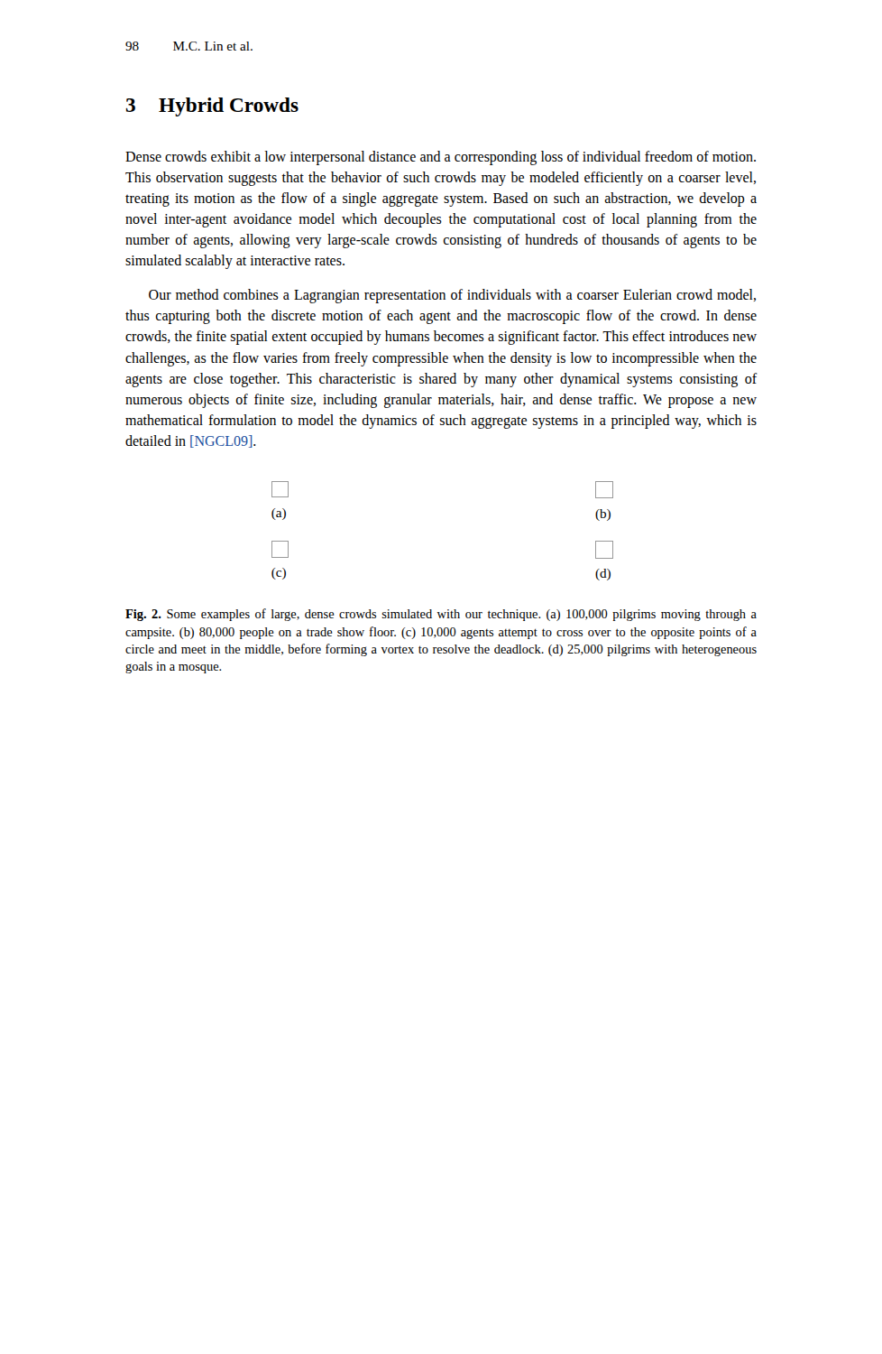98 M.C. Lin et al.
3 Hybrid Crowds
Dense crowds exhibit a low interpersonal distance and a corresponding loss of individual freedom of motion. This observation suggests that the behavior of such crowds may be modeled efficiently on a coarser level, treating its motion as the flow of a single aggregate system. Based on such an abstraction, we develop a novel inter-agent avoidance model which decouples the computational cost of local planning from the number of agents, allowing very large-scale crowds consisting of hundreds of thousands of agents to be simulated scalably at interactive rates.
Our method combines a Lagrangian representation of individuals with a coarser Eulerian crowd model, thus capturing both the discrete motion of each agent and the macroscopic flow of the crowd. In dense crowds, the finite spatial extent occupied by humans becomes a significant factor. This effect introduces new challenges, as the flow varies from freely compressible when the density is low to incompressible when the agents are close together. This characteristic is shared by many other dynamical systems consisting of numerous objects of finite size, including granular materials, hair, and dense traffic. We propose a new mathematical formulation to model the dynamics of such aggregate systems in a principled way, which is detailed in [NGCL09].
(a)
(b)
(c)
(d)
Fig. 2. Some examples of large, dense crowds simulated with our technique. (a) 100,000 pilgrims moving through a campsite. (b) 80,000 people on a trade show floor. (c) 10,000 agents attempt to cross over to the opposite points of a circle and meet in the middle, before forming a vortex to resolve the deadlock. (d) 25,000 pilgrims with heterogeneous goals in a mosque.